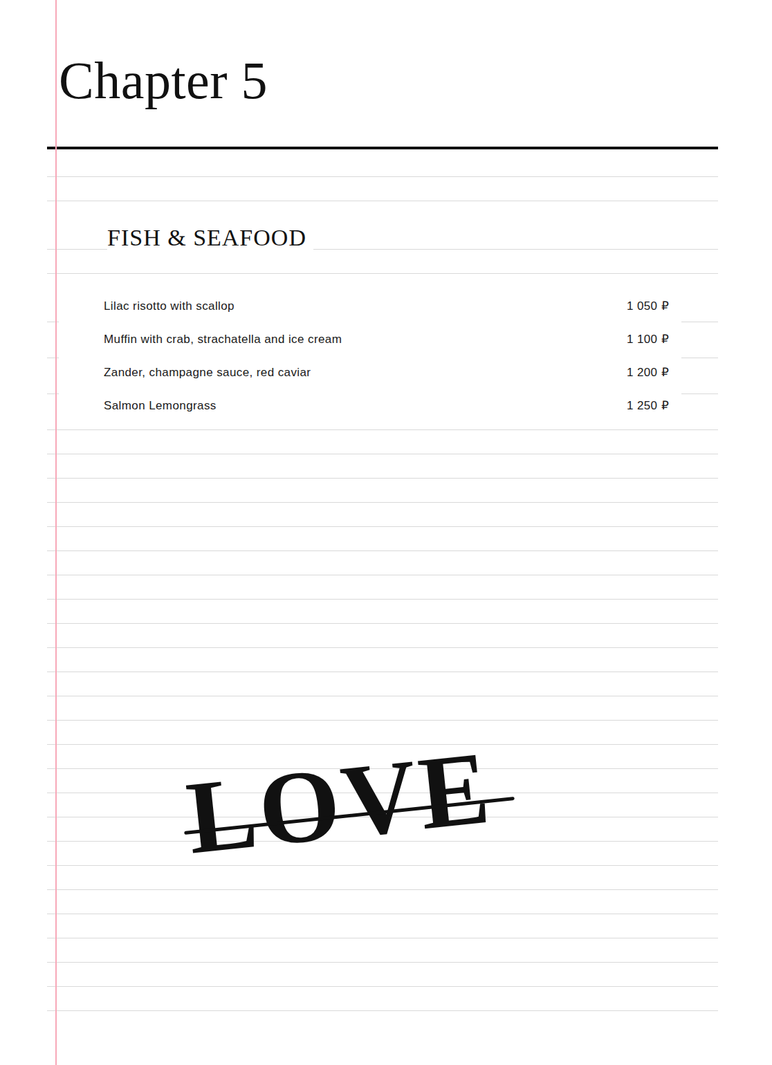Chapter 5
FISH & SEAFOOD
| Lilac risotto with scallop | 1 050 ₽ |
| Muffin with crab, strachatella and ice cream | 1 100 ₽ |
| Zander, champagne sauce, red caviar | 1 200 ₽ |
| Salmon Lemongrass | 1 250 ₽ |
LOVE